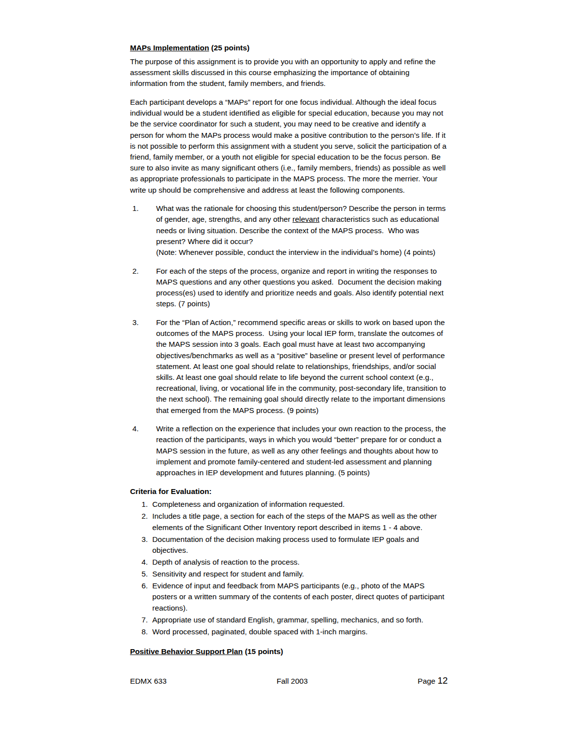MAPs Implementation (25 points)
The purpose of this assignment is to provide you with an opportunity to apply and refine the assessment skills discussed in this course emphasizing the importance of obtaining information from the student, family members, and friends.
Each participant develops a “MAPs” report for one focus individual. Although the ideal focus individual would be a student identified as eligible for special education, because you may not be the service coordinator for such a student, you may need to be creative and identify a person for whom the MAPs process would make a positive contribution to the person’s life. If it is not possible to perform this assignment with a student you serve, solicit the participation of a friend, family member, or a youth not eligible for special education to be the focus person. Be sure to also invite as many significant others (i.e., family members, friends) as possible as well as appropriate professionals to participate in the MAPS process. The more the merrier. Your write up should be comprehensive and address at least the following components.
1.
What was the rationale for choosing this student/person? Describe the person in terms of gender, age, strengths, and any other relevant characteristics such as educational needs or living situation. Describe the context of the MAPS process. Who was present? Where did it occur?
(Note: Whenever possible, conduct the interview in the individual’s home) (4 points)
2.
For each of the steps of the process, organize and report in writing the responses to MAPS questions and any other questions you asked. Document the decision making process(es) used to identify and prioritize needs and goals. Also identify potential next steps. (7 points)
3.
For the “Plan of Action,” recommend specific areas or skills to work on based upon the outcomes of the MAPS process. Using your local IEP form, translate the outcomes of the MAPS session into 3 goals. Each goal must have at least two accompanying objectives/benchmarks as well as a “positive” baseline or present level of performance statement. At least one goal should relate to relationships, friendships, and/or social skills. At least one goal should relate to life beyond the current school context (e.g., recreational, living, or vocational life in the community, post-secondary life, transition to the next school). The remaining goal should directly relate to the important dimensions that emerged from the MAPS process. (9 points)
4.
Write a reflection on the experience that includes your own reaction to the process, the reaction of the participants, ways in which you would “better” prepare for or conduct a MAPS session in the future, as well as any other feelings and thoughts about how to implement and promote family-centered and student-led assessment and planning approaches in IEP development and futures planning. (5 points)
Criteria for Evaluation:
Completeness and organization of information requested.
Includes a title page, a section for each of the steps of the MAPS as well as the other elements of the Significant Other Inventory report described in items 1 - 4 above.
Documentation of the decision making process used to formulate IEP goals and objectives.
Depth of analysis of reaction to the process.
Sensitivity and respect for student and family.
Evidence of input and feedback from MAPS participants (e.g., photo of the MAPS posters or a written summary of the contents of each poster, direct quotes of participant reactions).
Appropriate use of standard English, grammar, spelling, mechanics, and so forth.
Word processed, paginated, double spaced with 1-inch margins.
Positive Behavior Support Plan (15 points)
EDMX 633 Fall 2003 Page 12